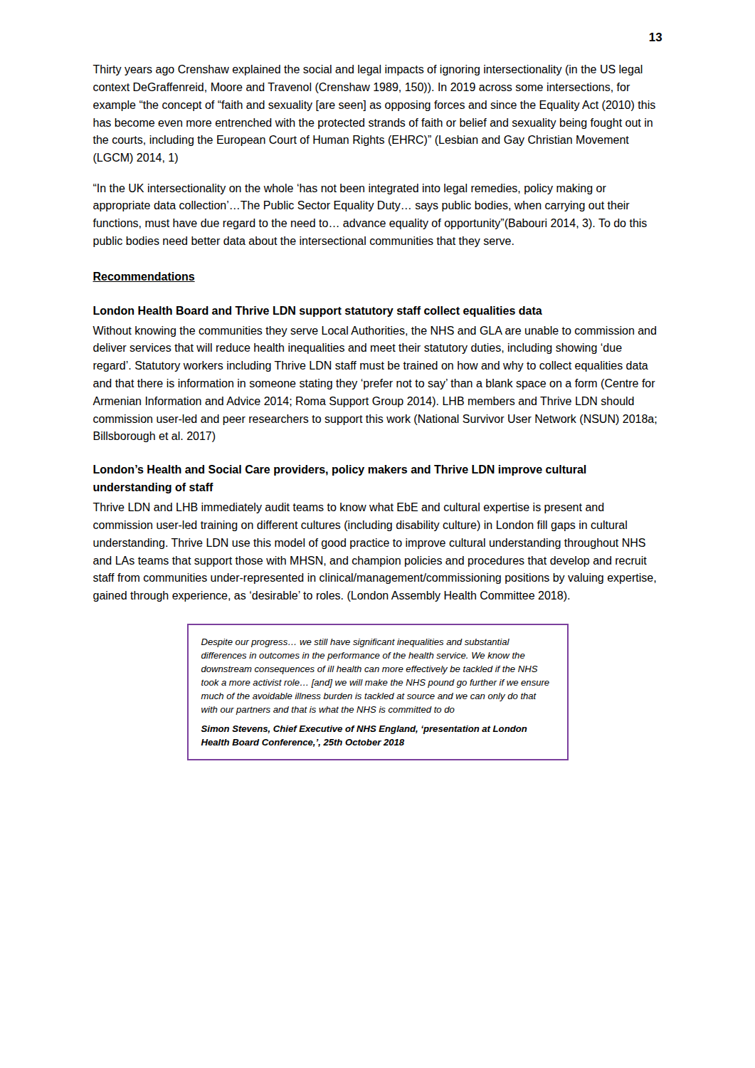13
Thirty years ago Crenshaw explained the social and legal impacts of ignoring intersectionality (in the US legal context DeGraffenreid, Moore and Travenol (Crenshaw 1989, 150)). In 2019 across some intersections, for example “the concept of “faith and sexuality [are seen] as opposing forces and since the Equality Act (2010) this has become even more entrenched with the protected strands of faith or belief and sexuality being fought out in the courts, including the European Court of Human Rights (EHRC)” (Lesbian and Gay Christian Movement (LGCM) 2014, 1)
“In the UK intersectionality on the whole ‘has not been integrated into legal remedies, policy making or appropriate data collection’…The Public Sector Equality Duty… says public bodies, when carrying out their functions, must have due regard to the need to… advance equality of opportunity”(Babouri 2014, 3). To do this public bodies need better data about the intersectional communities that they serve.
Recommendations
London Health Board and Thrive LDN support statutory staff collect equalities data
Without knowing the communities they serve Local Authorities, the NHS and GLA are unable to commission and deliver services that will reduce health inequalities and meet their statutory duties, including showing ‘due regard’. Statutory workers including Thrive LDN staff must be trained on how and why to collect equalities data and that there is information in someone stating they ‘prefer not to say’ than a blank space on a form (Centre for Armenian Information and Advice 2014; Roma Support Group 2014). LHB members and Thrive LDN should commission user-led and peer researchers to support this work (National Survivor User Network (NSUN) 2018a; Billsborough et al. 2017)
London’s Health and Social Care providers, policy makers and Thrive LDN improve cultural understanding of staff
Thrive LDN and LHB immediately audit teams to know what EbE and cultural expertise is present and commission user-led training on different cultures (including disability culture) in London fill gaps in cultural understanding. Thrive LDN use this model of good practice to improve cultural understanding throughout NHS and LAs teams that support those with MHSN, and champion policies and procedures that develop and recruit staff from communities under-represented in clinical/management/commissioning positions by valuing expertise, gained through experience, as ‘desirable’ to roles. (London Assembly Health Committee 2018).
Despite our progress… we still have significant inequalities and substantial differences in outcomes in the performance of the health service. We know the downstream consequences of ill health can more effectively be tackled if the NHS took a more activist role… [and] we will make the NHS pound go further if we ensure much of the avoidable illness burden is tackled at source and we can only do that with our partners and that is what the NHS is committed to do
Simon Stevens, Chief Executive of NHS England, ‘presentation at London Health Board Conference,’, 25th October 2018